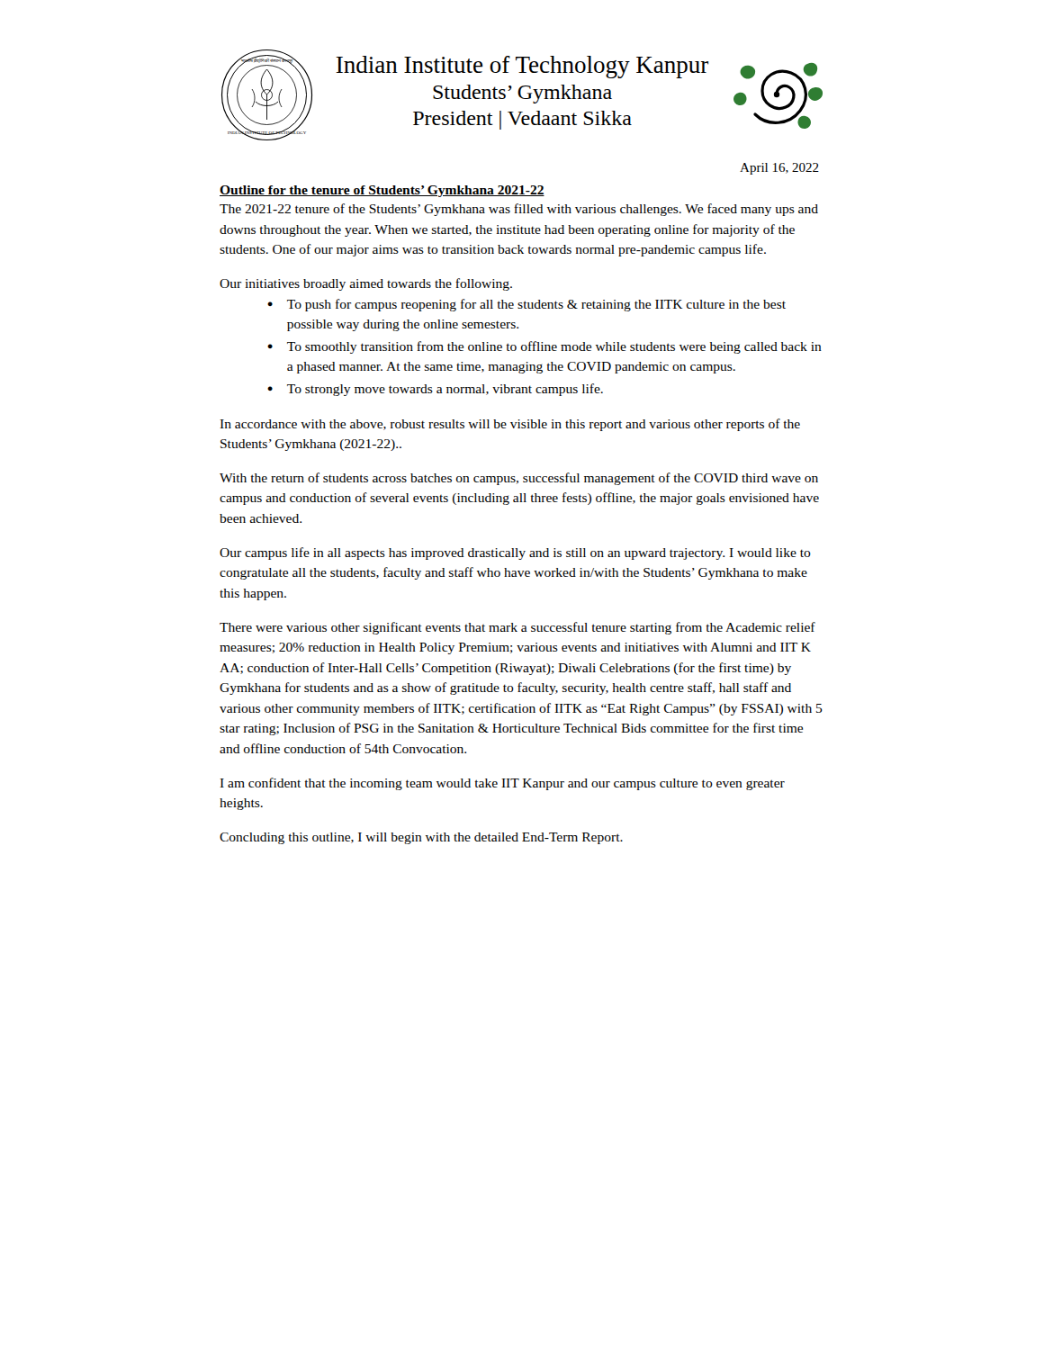भारतीय प्रौद्योगिकी संस्थान कानपुर INDIAN INSTITUTE OF TECHNOLOGY
Indian Institute of Technology Kanpur
Students’ Gymkhana
President | Vedaant Sikka
April 16, 2022
Outline for the tenure of Students’ Gymkhana 2021-22
The 2021-22 tenure of the Students’ Gymkhana was filled with various challenges. We faced many ups and downs throughout the year. When we started, the institute had been operating online for majority of the students. One of our major aims was to transition back towards normal pre-pandemic campus life.
Our initiatives broadly aimed towards the following.
To push for campus reopening for all the students & retaining the IITK culture in the best possible way during the online semesters.
To smoothly transition from the online to offline mode while students were being called back in a phased manner. At the same time, managing the COVID pandemic on campus.
To strongly move towards a normal, vibrant campus life.
In accordance with the above, robust results will be visible in this report and various other reports of the Students’ Gymkhana (2021-22)..
With the return of students across batches on campus, successful management of the COVID third wave on campus and conduction of several events (including all three fests) offline, the major goals envisioned have been achieved.
Our campus life in all aspects has improved drastically and is still on an upward trajectory. I would like to congratulate all the students, faculty and staff who have worked in/with the Students’ Gymkhana to make this happen.
There were various other significant events that mark a successful tenure starting from the Academic relief measures; 20% reduction in Health Policy Premium; various events and initiatives with Alumni and IIT K AA; conduction of Inter-Hall Cells’ Competition (Riwayat); Diwali Celebrations (for the first time) by Gymkhana for students and as a show of gratitude to faculty, security, health centre staff, hall staff and various other community members of IITK; certification of IITK as “Eat Right Campus” (by FSSAI) with 5 star rating; Inclusion of PSG in the Sanitation & Horticulture Technical Bids committee for the first time and offline conduction of 54th Convocation.
I am confident that the incoming team would take IIT Kanpur and our campus culture to even greater heights.
Concluding this outline, I will begin with the detailed End-Term Report.